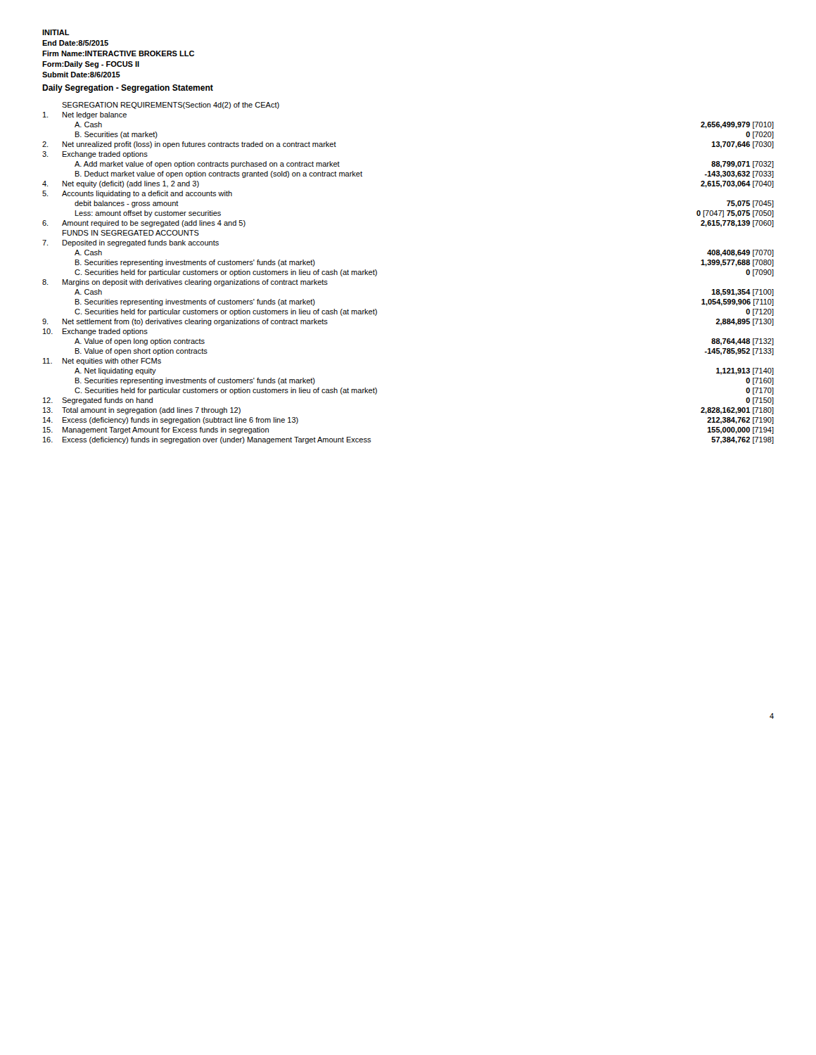INITIAL
End Date:8/5/2015
Firm Name:INTERACTIVE BROKERS LLC
Form:Daily Seg - FOCUS II
Submit Date:8/6/2015
Daily Segregation - Segregation Statement
| | SEGREGATION REQUIREMENTS(Section 4d(2) of the CEAct) | |
| 1. | Net ledger balance | |
| | A. Cash | 2,656,499,979 [7010] |
| | B. Securities (at market) | 0 [7020] |
| 2. | Net unrealized profit (loss) in open futures contracts traded on a contract market | 13,707,646 [7030] |
| 3. | Exchange traded options | |
| | A. Add market value of open option contracts purchased on a contract market | 88,799,071 [7032] |
| | B. Deduct market value of open option contracts granted (sold) on a contract market | -143,303,632 [7033] |
| 4. | Net equity (deficit) (add lines 1, 2 and 3) | 2,615,703,064 [7040] |
| 5. | Accounts liquidating to a deficit and accounts with | |
| | debit balances - gross amount | 75,075 [7045] |
| | Less: amount offset by customer securities | 0 [7047] 75,075 [7050] |
| 6. | Amount required to be segregated (add lines 4 and 5) | 2,615,778,139 [7060] |
| | FUNDS IN SEGREGATED ACCOUNTS | |
| 7. | Deposited in segregated funds bank accounts | |
| | A. Cash | 408,408,649 [7070] |
| | B. Securities representing investments of customers' funds (at market) | 1,399,577,688 [7080] |
| | C. Securities held for particular customers or option customers in lieu of cash (at market) | 0 [7090] |
| 8. | Margins on deposit with derivatives clearing organizations of contract markets | |
| | A. Cash | 18,591,354 [7100] |
| | B. Securities representing investments of customers' funds (at market) | 1,054,599,906 [7110] |
| | C. Securities held for particular customers or option customers in lieu of cash (at market) | 0 [7120] |
| 9. | Net settlement from (to) derivatives clearing organizations of contract markets | 2,884,895 [7130] |
| 10. | Exchange traded options | |
| | A. Value of open long option contracts | 88,764,448 [7132] |
| | B. Value of open short option contracts | -145,785,952 [7133] |
| 11. | Net equities with other FCMs | |
| | A. Net liquidating equity | 1,121,913 [7140] |
| | B. Securities representing investments of customers' funds (at market) | 0 [7160] |
| | C. Securities held for particular customers or option customers in lieu of cash (at market) | 0 [7170] |
| 12. | Segregated funds on hand | 0 [7150] |
| 13. | Total amount in segregation (add lines 7 through 12) | 2,828,162,901 [7180] |
| 14. | Excess (deficiency) funds in segregation (subtract line 6 from line 13) | 212,384,762 [7190] |
| 15. | Management Target Amount for Excess funds in segregation | 155,000,000 [7194] |
| 16. | Excess (deficiency) funds in segregation over (under) Management Target Amount Excess | 57,384,762 [7198] |
4